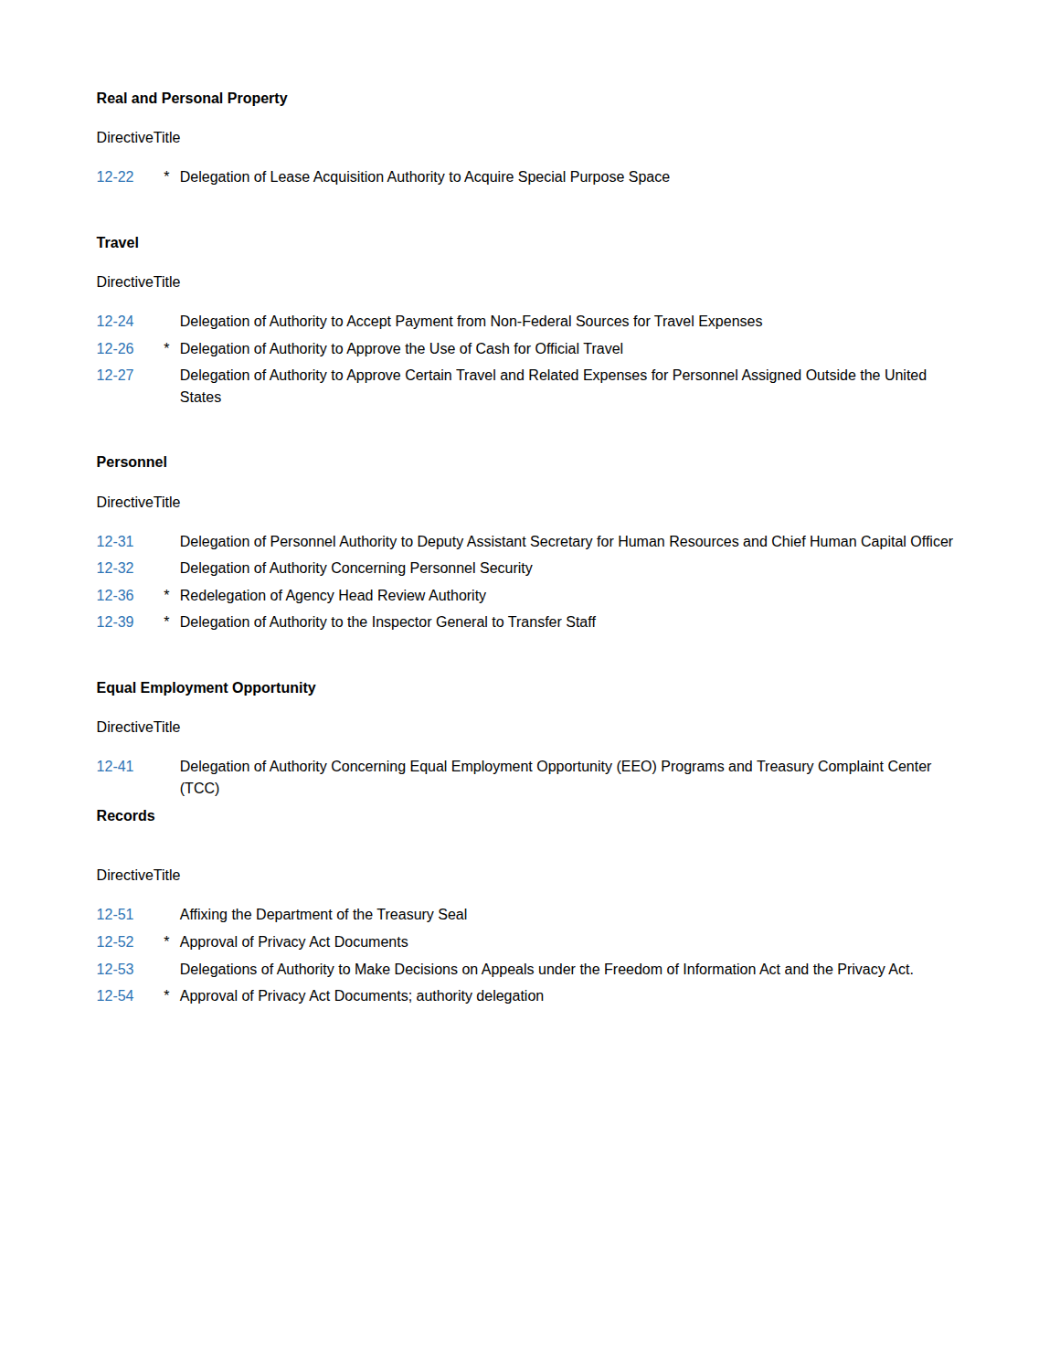Real and Personal Property
DirectiveTitle
| 12-22 | * | Delegation of Lease Acquisition Authority to Acquire Special Purpose Space |
Travel
DirectiveTitle
| 12-24 | | Delegation of Authority to Accept Payment from Non-Federal Sources for Travel Expenses |
| 12-26 | * | Delegation of Authority to Approve the Use of Cash for Official Travel |
| 12-27 | | Delegation of Authority to Approve Certain Travel and Related Expenses for Personnel Assigned Outside the United States |
Personnel
DirectiveTitle
| 12-31 | | Delegation of Personnel Authority to Deputy Assistant Secretary for Human Resources and Chief Human Capital Officer |
| 12-32 | | Delegation of Authority Concerning Personnel Security |
| 12-36 | * | Redelegation of Agency Head Review Authority |
| 12-39 | * | Delegation of Authority to the Inspector General to Transfer Staff |
Equal Employment Opportunity
DirectiveTitle
| 12-41 | | Delegation of Authority Concerning Equal Employment Opportunity (EEO) Programs and Treasury Complaint Center (TCC) |
Records
DirectiveTitle
| 12-51 | | Affixing the Department of the Treasury Seal |
| 12-52 | * | Approval of Privacy Act Documents |
| 12-53 | | Delegations of Authority to Make Decisions on Appeals under the Freedom of Information Act and the Privacy Act. |
| 12-54 | * | Approval of Privacy Act Documents; authority delegation |